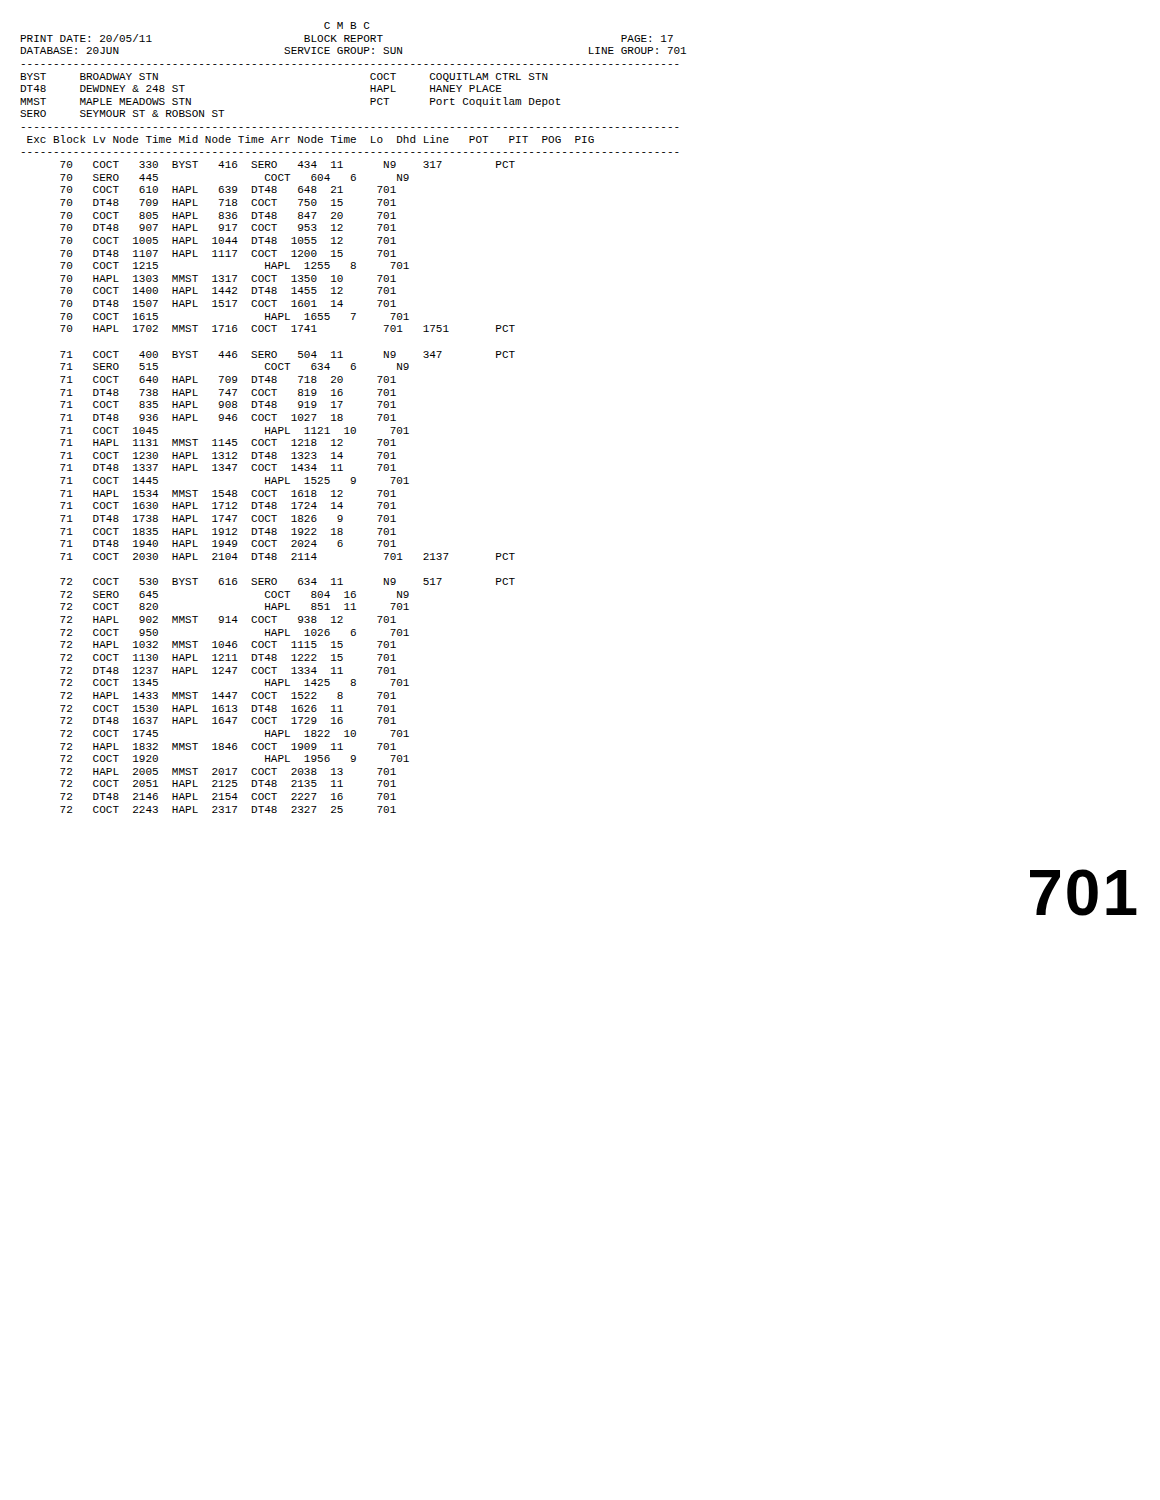C M B C
PRINT DATE: 20/05/11                       BLOCK REPORT                                    PAGE: 17
DATABASE: 20JUN                         SERVICE GROUP: SUN                            LINE GROUP: 701
----------------------------------------------------------------------------------------------------
BYST     BROADWAY STN                                COCT     COQUITLAM CTRL STN
DT48     DEWDNEY & 248 ST                            HAPL     HANEY PLACE
MMST     MAPLE MEADOWS STN                           PCT      Port Coquitlam Depot
SERO     SEYMOUR ST & ROBSON ST
----------------------------------------------------------------------------------------------------
 Exc Block Lv Node Time Mid Node Time Arr Node Time  Lo  Dhd Line   POT   PIT  POG  PIG
----------------------------------------------------------------------------------------------------
      70   COCT   330  BYST   416  SERO   434  11      N9    317        PCT
      70   SERO   445                COCT   604   6      N9
      70   COCT   610  HAPL   639  DT48   648  21     701
      70   DT48   709  HAPL   718  COCT   750  15     701
      70   COCT   805  HAPL   836  DT48   847  20     701
      70   DT48   907  HAPL   917  COCT   953  12     701
      70   COCT  1005  HAPL  1044  DT48  1055  12     701
      70   DT48  1107  HAPL  1117  COCT  1200  15     701
      70   COCT  1215                HAPL  1255   8     701
      70   HAPL  1303  MMST  1317  COCT  1350  10     701
      70   COCT  1400  HAPL  1442  DT48  1455  12     701
      70   DT48  1507  HAPL  1517  COCT  1601  14     701
      70   COCT  1615                HAPL  1655   7     701
      70   HAPL  1702  MMST  1716  COCT  1741          701   1751       PCT

      71   COCT   400  BYST   446  SERO   504  11      N9    347        PCT
      71   SERO   515                COCT   634   6      N9
      71   COCT   640  HAPL   709  DT48   718  20     701
      71   DT48   738  HAPL   747  COCT   819  16     701
      71   COCT   835  HAPL   908  DT48   919  17     701
      71   DT48   936  HAPL   946  COCT  1027  18     701
      71   COCT  1045                HAPL  1121  10     701
      71   HAPL  1131  MMST  1145  COCT  1218  12     701
      71   COCT  1230  HAPL  1312  DT48  1323  14     701
      71   DT48  1337  HAPL  1347  COCT  1434  11     701
      71   COCT  1445                HAPL  1525   9     701
      71   HAPL  1534  MMST  1548  COCT  1618  12     701
      71   COCT  1630  HAPL  1712  DT48  1724  14     701
      71   DT48  1738  HAPL  1747  COCT  1826   9     701
      71   COCT  1835  HAPL  1912  DT48  1922  18     701
      71   DT48  1940  HAPL  1949  COCT  2024   6     701
      71   COCT  2030  HAPL  2104  DT48  2114          701   2137       PCT

      72   COCT   530  BYST   616  SERO   634  11      N9    517        PCT
      72   SERO   645                COCT   804  16      N9
      72   COCT   820                HAPL   851  11     701
      72   HAPL   902  MMST   914  COCT   938  12     701
      72   COCT   950                HAPL  1026   6     701
      72   HAPL  1032  MMST  1046  COCT  1115  15     701
      72   COCT  1130  HAPL  1211  DT48  1222  15     701
      72   DT48  1237  HAPL  1247  COCT  1334  11     701
      72   COCT  1345                HAPL  1425   8     701
      72   HAPL  1433  MMST  1447  COCT  1522   8     701
      72   COCT  1530  HAPL  1613  DT48  1626  11     701
      72   DT48  1637  HAPL  1647  COCT  1729  16     701
      72   COCT  1745                HAPL  1822  10     701
      72   HAPL  1832  MMST  1846  COCT  1909  11     701
      72   COCT  1920                HAPL  1956   9     701
      72   HAPL  2005  MMST  2017  COCT  2038  13     701
      72   COCT  2051  HAPL  2125  DT48  2135  11     701
      72   DT48  2146  HAPL  2154  COCT  2227  16     701
      72   COCT  2243  HAPL  2317  DT48  2327  25     701
701